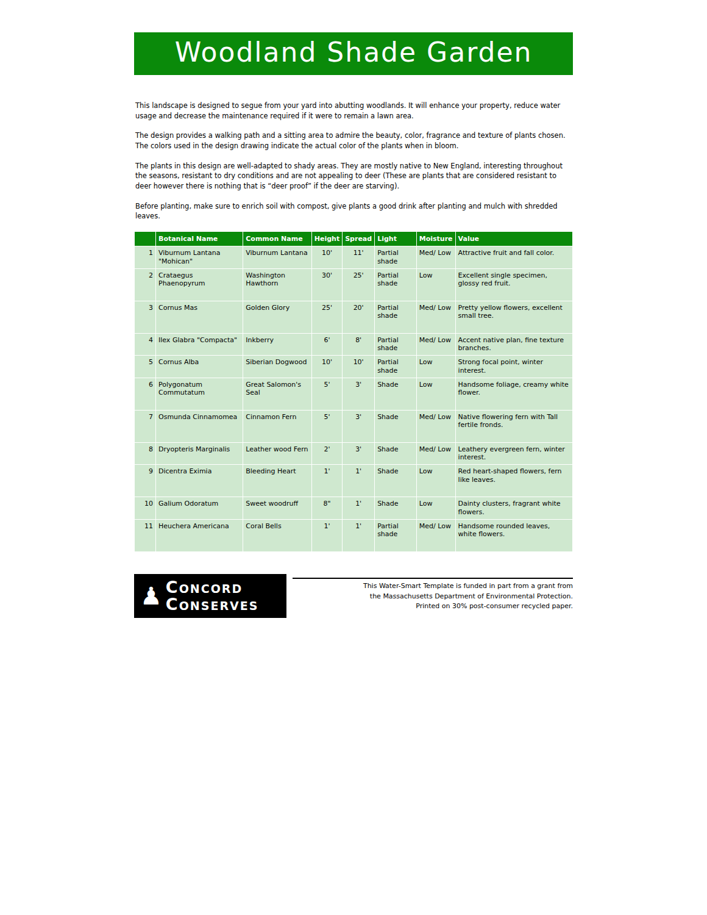Woodland Shade Garden
This landscape is designed to segue from your yard into abutting woodlands. It will enhance your property, reduce water usage and decrease the maintenance required if it were to remain a lawn area.
The design provides a walking path and a sitting area to admire the beauty, color, fragrance and texture of plants chosen. The colors used in the design drawing indicate the actual color of the plants when in bloom.
The plants in this design are well-adapted to shady areas. They are mostly native to New England, interesting throughout the seasons, resistant to dry conditions and are not appealing to deer (These are plants that are considered resistant to deer however there is nothing that is “deer proof” if the deer are starving).
Before planting, make sure to enrich soil with compost, give plants a good drink after planting and mulch with shredded leaves.
| | Botanical Name | Common Name | Height | Spread | Light | Moisture | Value |
| --- | --- | --- | --- | --- | --- | --- | --- |
| 1 | Viburnum Lantana "Mohican" | Viburnum Lantana | 10' | 11' | Partial shade | Med/ Low | Attractive fruit and fall color. |
| 2 | Crataegus Phaenopyrum | Washington Hawthorn | 30' | 25' | Partial shade | Low | Excellent single specimen, glossy red fruit. |
| 3 | Cornus Mas | Golden Glory | 25' | 20' | Partial shade | Med/ Low | Pretty yellow flowers, excellent small tree. |
| 4 | Ilex Glabra "Compacta" | Inkberry | 6' | 8' | Partial shade | Med/ Low | Accent native plan, fine texture branches. |
| 5 | Cornus Alba | Siberian Dogwood | 10' | 10' | Partial shade | Low | Strong focal point, winter interest. |
| 6 | Polygonatum Commutatum | Great Salomon's Seal | 5' | 3' | Shade | Low | Handsome foliage, creamy white flower. |
| 7 | Osmunda Cinnamomea | Cinnamon Fern | 5' | 3' | Shade | Med/ Low | Native flowering fern with Tall fertile fronds. |
| 8 | Dryopteris Marginalis | Leather wood Fern | 2' | 3' | Shade | Med/ Low | Leathery evergreen fern, winter interest. |
| 9 | Dicentra Eximia | Bleeding Heart | 1' | 1' | Shade | Low | Red heart-shaped flowers, fern like leaves. |
| 10 | Galium Odoratum | Sweet woodruff | 8" | 1' | Shade | Low | Dainty clusters, fragrant white flowers. |
| 11 | Heuchera Americana | Coral Bells | 1' | 1' | Partial shade | Med/ Low | Handsome rounded leaves, white flowers. |
♟
CONCORD
CONSERVES
This Water-Smart Template is funded in part from a grant from
the Massachusetts Department of Environmental Protection.
Printed on 30% post-consumer recycled paper.